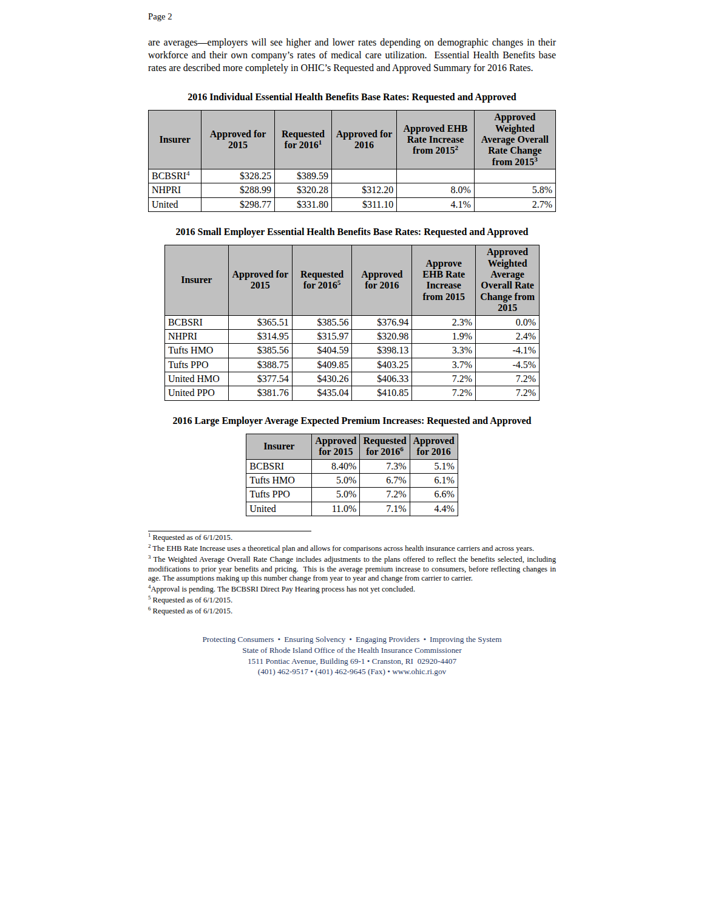Page 2
are averages—employers will see higher and lower rates depending on demographic changes in their workforce and their own company’s rates of medical care utilization. Essential Health Benefits base rates are described more completely in OHIC’s Requested and Approved Summary for 2016 Rates.
2016 Individual Essential Health Benefits Base Rates: Requested and Approved
| Insurer | Approved for 2015 | Requested for 2016 1 | Approved for 2016 | Approved EHB Rate Increase from 2015 2 | Approved Weighted Average Overall Rate Change from 2015 3 |
| --- | --- | --- | --- | --- | --- |
| BCBSRI 4 | $328.25 | $389.59 | | | |
| NHPRI | $288.99 | $320.28 | $312.20 | 8.0% | 5.8% |
| United | $298.77 | $331.80 | $311.10 | 4.1% | 2.7% |
2016 Small Employer Essential Health Benefits Base Rates: Requested and Approved
| Insurer | Approved for 2015 | Requested for 2016 5 | Approved for 2016 | Approve EHB Rate Increase from 2015 | Approved Weighted Average Overall Rate Change from 2015 |
| --- | --- | --- | --- | --- | --- |
| BCBSRI | $365.51 | $385.56 | $376.94 | 2.3% | 0.0% |
| NHPRI | $314.95 | $315.97 | $320.98 | 1.9% | 2.4% |
| Tufts HMO | $385.56 | $404.59 | $398.13 | 3.3% | -4.1% |
| Tufts PPO | $388.75 | $409.85 | $403.25 | 3.7% | -4.5% |
| United HMO | $377.54 | $430.26 | $406.33 | 7.2% | 7.2% |
| United PPO | $381.76 | $435.04 | $410.85 | 7.2% | 7.2% |
2016 Large Employer Average Expected Premium Increases: Requested and Approved
| Insurer | Approved for 2015 | Requested for 2016 6 | Approved for 2016 |
| --- | --- | --- | --- |
| BCBSRI | 8.40% | 7.3% | 5.1% |
| Tufts HMO | 5.0% | 6.7% | 6.1% |
| Tufts PPO | 5.0% | 7.2% | 6.6% |
| United | 11.0% | 7.1% | 4.4% |
1 Requested as of 6/1/2015.
2 The EHB Rate Increase uses a theoretical plan and allows for comparisons across health insurance carriers and across years.
3 The Weighted Average Overall Rate Change includes adjustments to the plans offered to reflect the benefits selected, including modifications to prior year benefits and pricing. This is the average premium increase to consumers, before reflecting changes in age. The assumptions making up this number change from year to year and change from carrier to carrier.
4Approval is pending. The BCBSRI Direct Pay Hearing process has not yet concluded.
5 Requested as of 6/1/2015.
6 Requested as of 6/1/2015.
Protecting Consumers•Ensuring Solvency•Engaging Providers•Improving the System
State of Rhode Island Office of the Health Insurance Commissioner
1511 Pontiac Avenue, Building 69-1 • Cranston, RI 02920-4407
(401) 462-9517 • (401) 462-9645 (Fax) • www.ohic.ri.gov